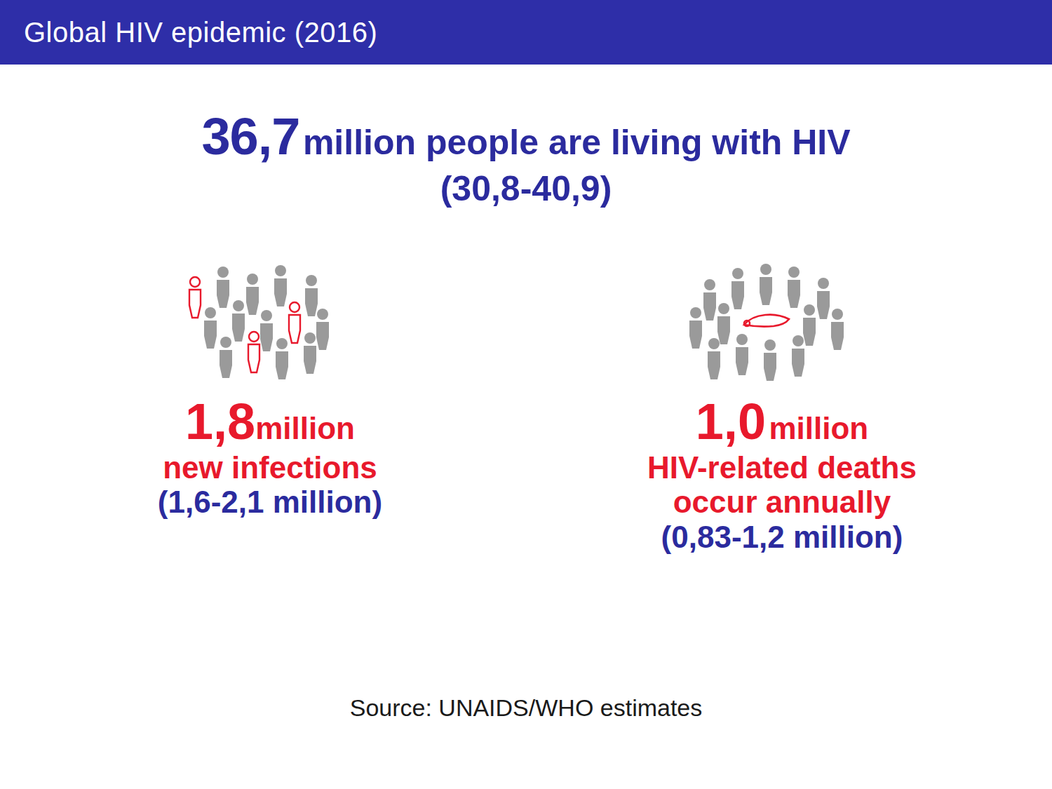Global HIV epidemic (2016)
36,7 million people are living with HIV (30,8-40,9)
1,8 million new infections (1,6-2,1 million)
1,0 million HIV-related deaths occur annually (0,83-1,2 million)
Source: UNAIDS/WHO estimates